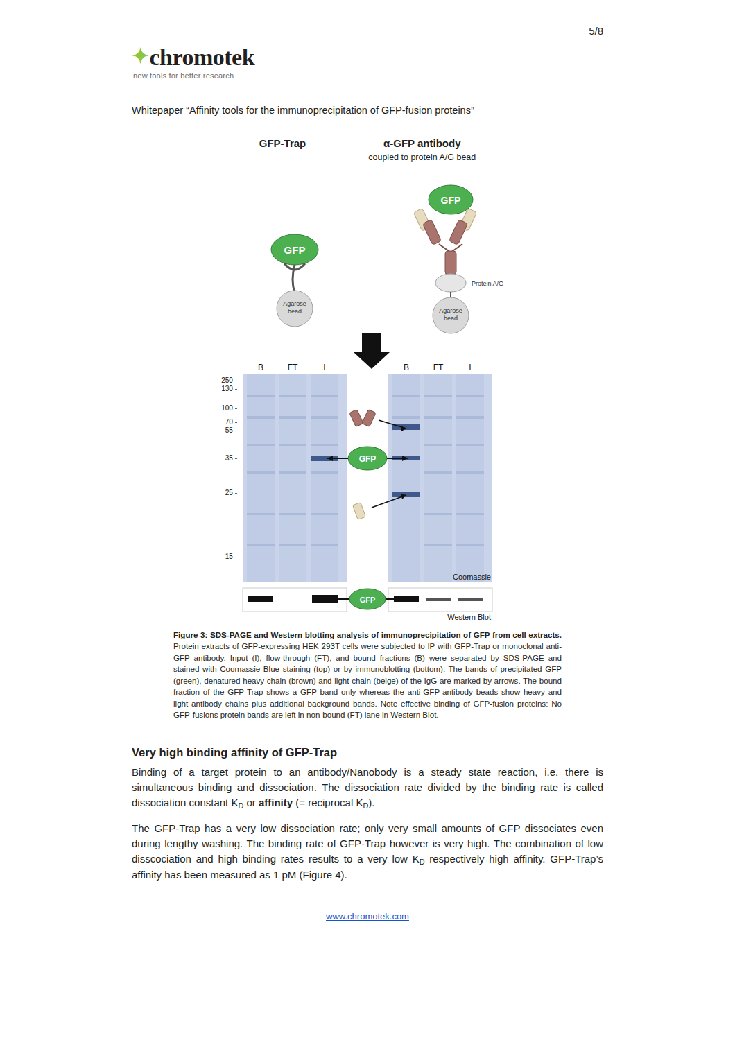5/8
✦chromotek
new tools for better research
Whitepaper “Affinity tools for the immunoprecipitation of GFP-fusion proteins”
GFP-Trap
α-GFP antibodycoupled to protein A/G bead
GFP Agarose bead GFP Protein A/G Agarose bead B FT I B FT I 250 - 130 - 100 - 70 - 55 - 35 - 25 - 15 - GFP Coomassie GFP Western Blot
Figure 3: SDS-PAGE and Western blotting analysis of immunoprecipitation of GFP from cell extracts. Protein extracts of GFP-expressing HEK 293T cells were subjected to IP with GFP-Trap or monoclonal anti-GFP antibody. Input (I), flow-through (FT), and bound fractions (B) were separated by SDS-PAGE and stained with Coomassie Blue staining (top) or by immunoblotting (bottom). The bands of precipitated GFP (green), denatured heavy chain (brown) and light chain (beige) of the IgG are marked by arrows. The bound fraction of the GFP-Trap shows a GFP band only whereas the anti-GFP-antibody beads show heavy and light antibody chains plus additional background bands. Note effective binding of GFP-fusion proteins: No GFP-fusions protein bands are left in non-bound (FT) lane in Western Blot.
Very high binding affinity of GFP-Trap
Binding of a target protein to an antibody/Nanobody is a steady state reaction, i.e. there is simultaneous binding and dissociation. The dissociation rate divided by the binding rate is called dissociation constant KD or affinity (= reciprocal KD).
The GFP-Trap has a very low dissociation rate; only very small amounts of GFP dissociates even during lengthy washing. The binding rate of GFP-Trap however is very high. The combination of low disscociation and high binding rates results to a very low KD respectively high affinity. GFP-Trap’s affinity has been measured as 1 pM (Figure 4).
www.chromotek.com